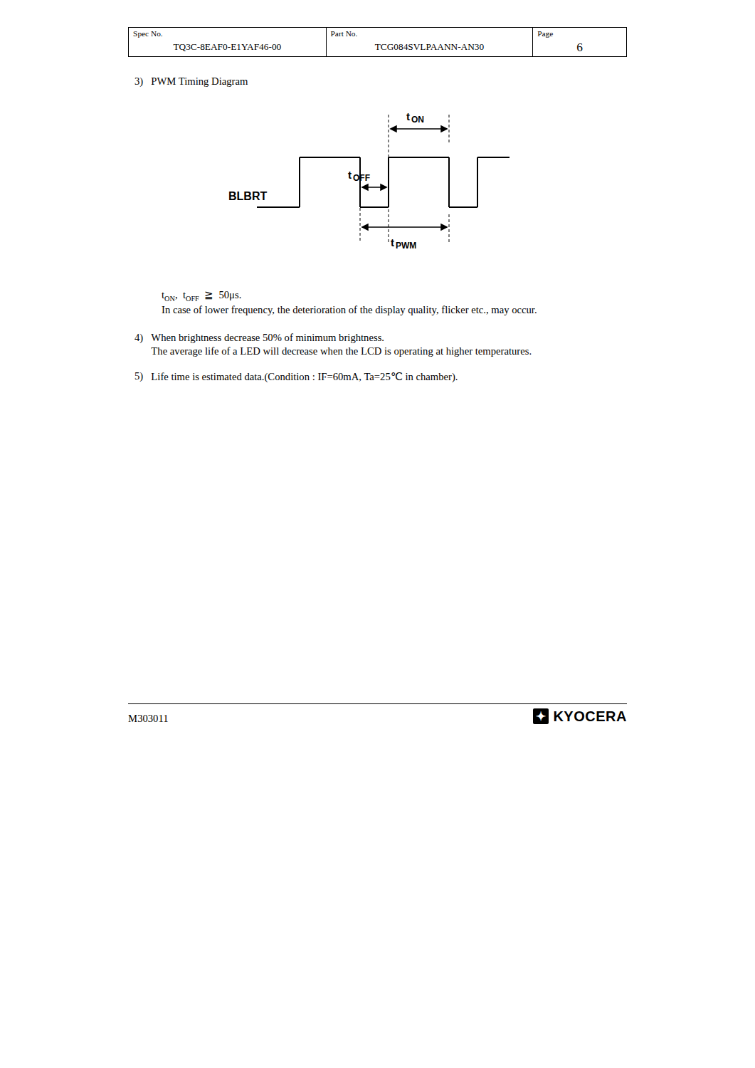| Spec No. TQ3C-8EAF0-E1YAF46-00 | Part No. TCG084SVLPAANN-AN30 | Page 6 |
3)
PWM Timing Diagram
t ON t OFF t PWM BLBRT
tON, tOFF ≧ 50μs.
In case of lower frequency, the deterioration of the display quality, flicker etc., may occur.
4)
When brightness decrease 50% of minimum brightness.
The average life of a LED will decrease when the LCD is operating at higher temperatures.
5)
Life time is estimated data.(Condition : IF=60mA, Ta=25℃ in chamber).
M303011
✦ KYOCERA